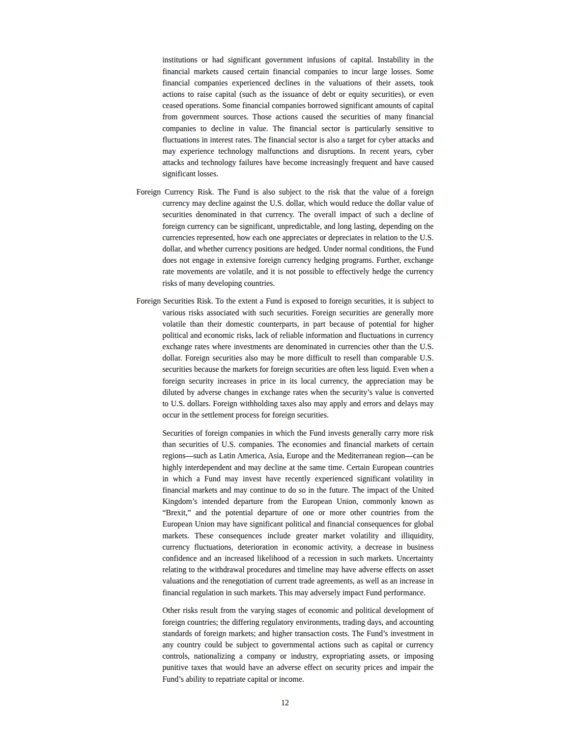institutions or had significant government infusions of capital. Instability in the financial markets caused certain financial companies to incur large losses. Some financial companies experienced declines in the valuations of their assets, took actions to raise capital (such as the issuance of debt or equity securities), or even ceased operations. Some financial companies borrowed significant amounts of capital from government sources. Those actions caused the securities of many financial companies to decline in value. The financial sector is particularly sensitive to fluctuations in interest rates. The financial sector is also a target for cyber attacks and may experience technology malfunctions and disruptions. In recent years, cyber attacks and technology failures have become increasingly frequent and have caused significant losses.
Foreign Currency Risk. The Fund is also subject to the risk that the value of a foreign currency may decline against the U.S. dollar, which would reduce the dollar value of securities denominated in that currency. The overall impact of such a decline of foreign currency can be significant, unpredictable, and long lasting, depending on the currencies represented, how each one appreciates or depreciates in relation to the U.S. dollar, and whether currency positions are hedged. Under normal conditions, the Fund does not engage in extensive foreign currency hedging programs. Further, exchange rate movements are volatile, and it is not possible to effectively hedge the currency risks of many developing countries.
Foreign Securities Risk. To the extent a Fund is exposed to foreign securities, it is subject to various risks associated with such securities. Foreign securities are generally more volatile than their domestic counterparts, in part because of potential for higher political and economic risks, lack of reliable information and fluctuations in currency exchange rates where investments are denominated in currencies other than the U.S. dollar. Foreign securities also may be more difficult to resell than comparable U.S. securities because the markets for foreign securities are often less liquid. Even when a foreign security increases in price in its local currency, the appreciation may be diluted by adverse changes in exchange rates when the security’s value is converted to U.S. dollars. Foreign withholding taxes also may apply and errors and delays may occur in the settlement process for foreign securities.
Securities of foreign companies in which the Fund invests generally carry more risk than securities of U.S. companies. The economies and financial markets of certain regions—such as Latin America, Asia, Europe and the Mediterranean region—can be highly interdependent and may decline at the same time. Certain European countries in which a Fund may invest have recently experienced significant volatility in financial markets and may continue to do so in the future. The impact of the United Kingdom’s intended departure from the European Union, commonly known as “Brexit,” and the potential departure of one or more other countries from the European Union may have significant political and financial consequences for global markets. These consequences include greater market volatility and illiquidity, currency fluctuations, deterioration in economic activity, a decrease in business confidence and an increased likelihood of a recession in such markets. Uncertainty relating to the withdrawal procedures and timeline may have adverse effects on asset valuations and the renegotiation of current trade agreements, as well as an increase in financial regulation in such markets. This may adversely impact Fund performance.
Other risks result from the varying stages of economic and political development of foreign countries; the differing regulatory environments, trading days, and accounting standards of foreign markets; and higher transaction costs. The Fund’s investment in any country could be subject to governmental actions such as capital or currency controls, nationalizing a company or industry, expropriating assets, or imposing punitive taxes that would have an adverse effect on security prices and impair the Fund’s ability to repatriate capital or income.
12